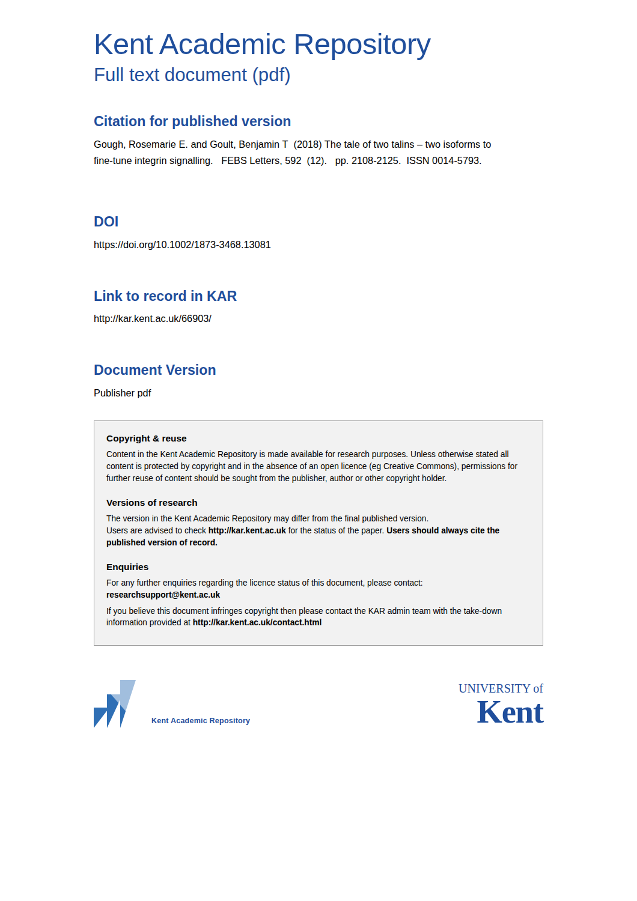Kent Academic Repository
Full text document (pdf)
Citation for published version
Gough, Rosemarie E. and Goult, Benjamin T (2018) The tale of two talins – two isoforms to
fine-tune integrin signalling. FEBS Letters, 592 (12). pp. 2108-2125. ISSN 0014-5793.
DOI
https://doi.org/10.1002/1873-3468.13081
Link to record in KAR
http://kar.kent.ac.uk/66903/
Document Version
Publisher pdf
Copyright & reuse
Content in the Kent Academic Repository is made available for research purposes. Unless otherwise stated all content is protected by copyright and in the absence of an open licence (eg Creative Commons), permissions for further reuse of content should be sought from the publisher, author or other copyright holder.
Versions of research
The version in the Kent Academic Repository may differ from the final published version.
Users are advised to check http://kar.kent.ac.uk for the status of the paper. Users should always cite the published version of record.
Enquiries
For any further enquiries regarding the licence status of this document, please contact:
researchsupport@kent.ac.uk
If you believe this document infringes copyright then please contact the KAR admin team with the take-down information provided at http://kar.kent.ac.uk/contact.html
Kent Academic Repository
UNIVERSITY of Kent